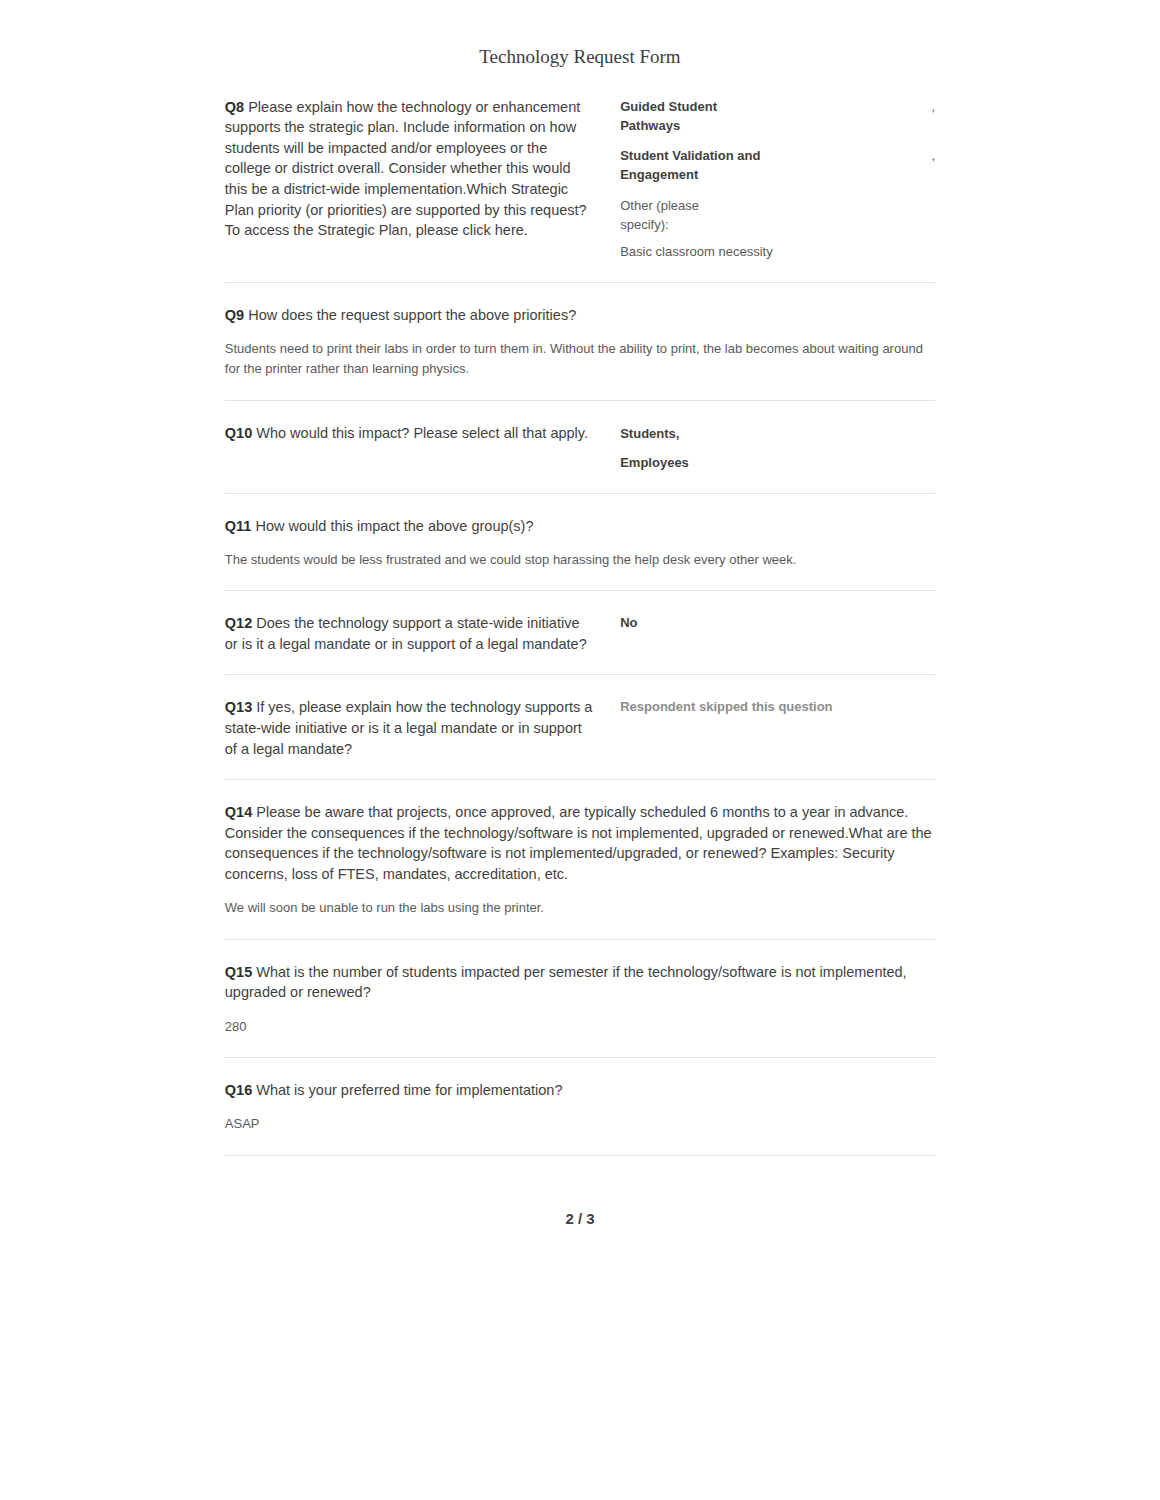Technology Request Form
Q8 Please explain how the technology or enhancement supports the strategic plan. Include information on how students will be impacted and/or employees or the college or district overall. Consider whether this would this be a district-wide implementation.Which Strategic Plan priority (or priorities) are supported by this request? To access the Strategic Plan, please click here.
Guided Student
Pathways ,
Student Validation and
Engagement ,
Other (please
specify):
Basic classroom necessity
Q9 How does the request support the above priorities?
Students need to print their labs in order to turn them in. Without the ability to print, the lab becomes about waiting around for the printer rather than learning physics.
Q10 Who would this impact? Please select all that apply.
Students, Employees
Q11 How would this impact the above group(s)?
The students would be less frustrated and we could stop harassing the help desk every other week.
Q12 Does the technology support a state-wide initiative or is it a legal mandate or in support of a legal mandate?
No
Q13 If yes, please explain how the technology supports a state-wide initiative or is it a legal mandate or in support of a legal mandate?
Respondent skipped this question
Q14 Please be aware that projects, once approved, are typically scheduled 6 months to a year in advance. Consider the consequences if the technology/software is not implemented, upgraded or renewed.What are the consequences if the technology/software is not implemented/upgraded, or renewed? Examples: Security concerns, loss of FTES, mandates, accreditation, etc.
We will soon be unable to run the labs using the printer.
Q15 What is the number of students impacted per semester if the technology/software is not implemented, upgraded or renewed?
280
Q16 What is your preferred time for implementation?
ASAP
2 / 3